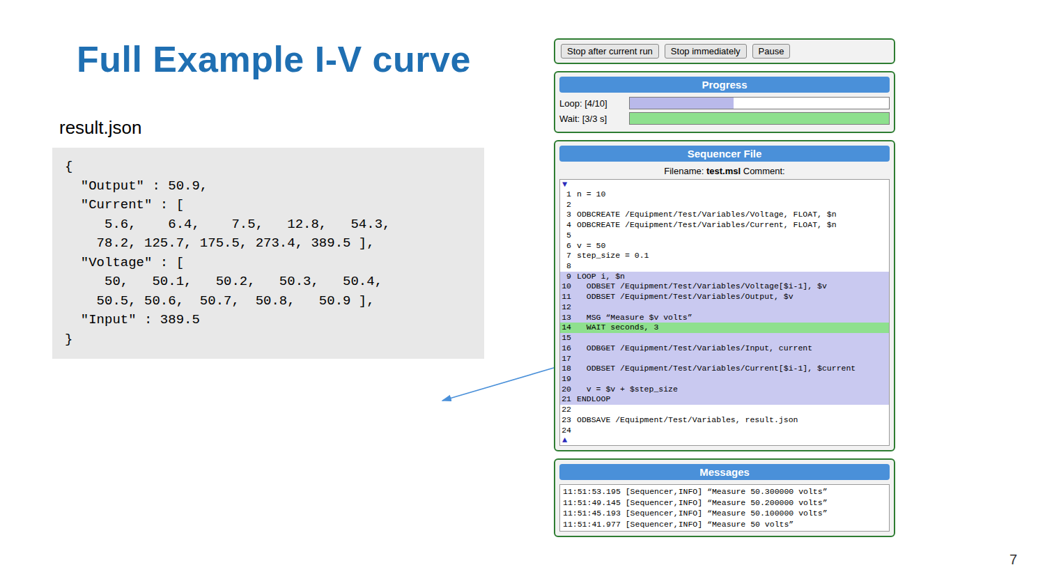Full Example I-V curve
result.json
{
  "Output" : 50.9,
  "Current" : [
     5.6,    6.4,    7.5,   12.8,   54.3,
    78.2, 125.7, 175.5, 273.4, 389.5 ],
  "Voltage" : [
     50,   50.1,   50.2,   50.3,   50.4,
    50.5, 50.6,  50.7,  50.8,   50.9 ],
  "Input" : 389.5
}
Stop after current run Stop immediately Pause
Progress
Loop: [4/10]
Wait: [3/3 s]
Sequencer File
Filename: test.msl Comment:
▼
| 1 | n = 10 |
| 2 | |
| 3 | ODBCREATE /Equipment/Test/Variables/Voltage, FLOAT, $n |
| 4 | ODBCREATE /Equipment/Test/Variables/Current, FLOAT, $n |
| 5 | |
| 6 | v = 50 |
| 7 | step_size = 0.1 |
| 8 | |
| 9 | LOOP i, $n |
| 10 | ODBSET /Equipment/Test/Variables/Voltage[$i-1], $v |
| 11 | ODBSET /Equipment/Test/Variables/Output, $v |
| 12 | |
| 13 | MSG “Measure $v volts” |
| 14 | WAIT seconds, 3 |
| 15 | |
| 16 | ODBGET /Equipment/Test/Variables/Input, current |
| 17 | |
| 18 | ODBSET /Equipment/Test/Variables/Current[$i-1], $current |
| 19 | |
| 20 | v = $v + $step_size |
| 21 | ENDLOOP |
| 22 | |
| 23 | ODBSAVE /Equipment/Test/Variables, result.json |
| 24 | |
▲
Messages
11:51:53.195 [Sequencer,INFO] “Measure 50.300000 volts” 11:51:49.145 [Sequencer,INFO] “Measure 50.200000 volts” 11:51:45.193 [Sequencer,INFO] “Measure 50.100000 volts” 11:51:41.977 [Sequencer,INFO] “Measure 50 volts”
7